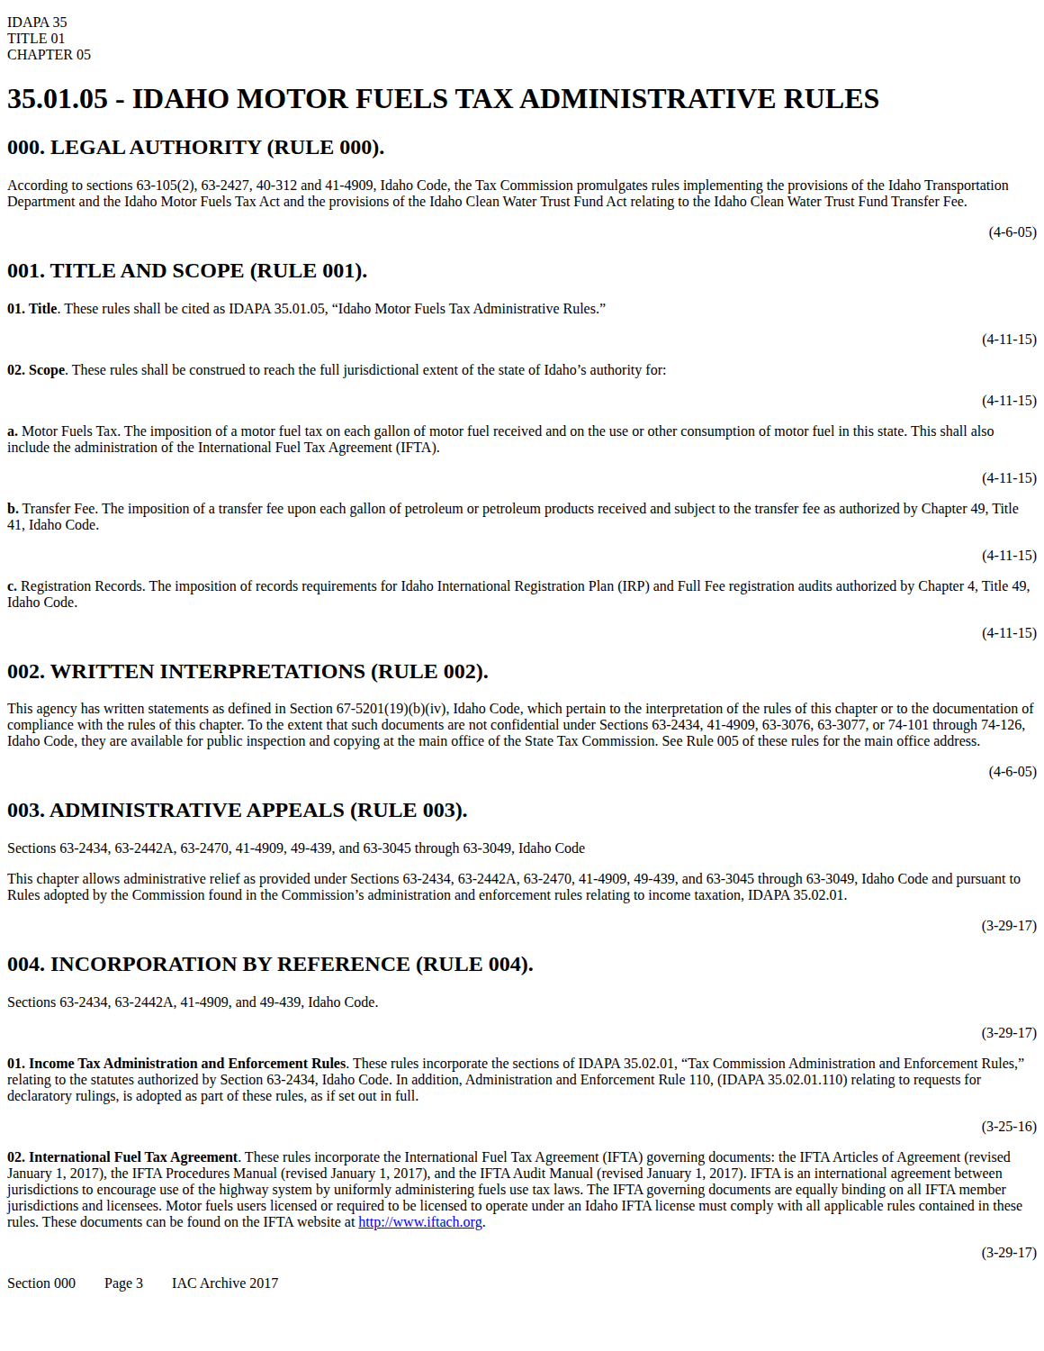IDAPA 35
TITLE 01
CHAPTER 05
35.01.05 - IDAHO MOTOR FUELS TAX ADMINISTRATIVE RULES
000. LEGAL AUTHORITY (RULE 000).
According to sections 63-105(2), 63-2427, 40-312 and 41-4909, Idaho Code, the Tax Commission promulgates rules implementing the provisions of the Idaho Transportation Department and the Idaho Motor Fuels Tax Act and the provisions of the Idaho Clean Water Trust Fund Act relating to the Idaho Clean Water Trust Fund Transfer Fee.
(4-6-05)
001. TITLE AND SCOPE (RULE 001).
01. Title. These rules shall be cited as IDAPA 35.01.05, “Idaho Motor Fuels Tax Administrative Rules.”
(4-11-15)
02. Scope. These rules shall be construed to reach the full jurisdictional extent of the state of Idaho’s authority for:
(4-11-15)
a. Motor Fuels Tax. The imposition of a motor fuel tax on each gallon of motor fuel received and on the use or other consumption of motor fuel in this state. This shall also include the administration of the International Fuel Tax Agreement (IFTA).
(4-11-15)
b. Transfer Fee. The imposition of a transfer fee upon each gallon of petroleum or petroleum products received and subject to the transfer fee as authorized by Chapter 49, Title 41, Idaho Code.
(4-11-15)
c. Registration Records. The imposition of records requirements for Idaho International Registration Plan (IRP) and Full Fee registration audits authorized by Chapter 4, Title 49, Idaho Code.
(4-11-15)
002. WRITTEN INTERPRETATIONS (RULE 002).
This agency has written statements as defined in Section 67-5201(19)(b)(iv), Idaho Code, which pertain to the interpretation of the rules of this chapter or to the documentation of compliance with the rules of this chapter. To the extent that such documents are not confidential under Sections 63-2434, 41-4909, 63-3076, 63-3077, or 74-101 through 74-126, Idaho Code, they are available for public inspection and copying at the main office of the State Tax Commission. See Rule 005 of these rules for the main office address.
(4-6-05)
003. ADMINISTRATIVE APPEALS (RULE 003).
Sections 63-2434, 63-2442A, 63-2470, 41-4909, 49-439, and 63-3045 through 63-3049, Idaho Code
This chapter allows administrative relief as provided under Sections 63-2434, 63-2442A, 63-2470, 41-4909, 49-439, and 63-3045 through 63-3049, Idaho Code and pursuant to Rules adopted by the Commission found in the Commission’s administration and enforcement rules relating to income taxation, IDAPA 35.02.01.
(3-29-17)
004. INCORPORATION BY REFERENCE (RULE 004).
Sections 63-2434, 63-2442A, 41-4909, and 49-439, Idaho Code.
(3-29-17)
01. Income Tax Administration and Enforcement Rules. These rules incorporate the sections of IDAPA 35.02.01, “Tax Commission Administration and Enforcement Rules,” relating to the statutes authorized by Section 63-2434, Idaho Code. In addition, Administration and Enforcement Rule 110, (IDAPA 35.02.01.110) relating to requests for declaratory rulings, is adopted as part of these rules, as if set out in full.
(3-25-16)
02. International Fuel Tax Agreement. These rules incorporate the International Fuel Tax Agreement (IFTA) governing documents: the IFTA Articles of Agreement (revised January 1, 2017), the IFTA Procedures Manual (revised January 1, 2017), and the IFTA Audit Manual (revised January 1, 2017). IFTA is an international agreement between jurisdictions to encourage use of the highway system by uniformly administering fuels use tax laws. The IFTA governing documents are equally binding on all IFTA member jurisdictions and licensees. Motor fuels users licensed or required to be licensed to operate under an Idaho IFTA license must comply with all applicable rules contained in these rules. These documents can be found on the IFTA website at http://www.iftach.org.
(3-29-17)
Section 000 Page 3 IAC Archive 2017